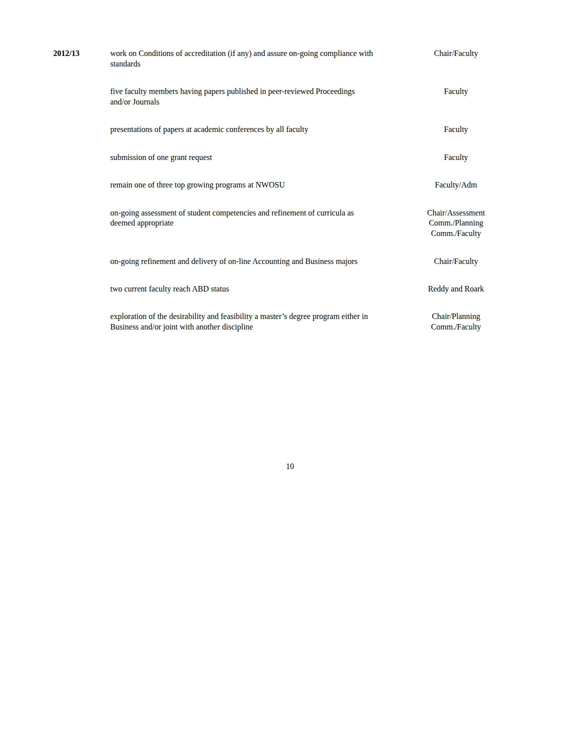| 2012/13 | work on Conditions of accreditation (if any) and assure on-going compliance with standards | Chair/Faculty |
| | five faculty members having papers published in peer-reviewed Proceedings and/or Journals | Faculty |
| | presentations of papers at academic conferences by all faculty | Faculty |
| | submission of one grant request | Faculty |
| | remain one of three top growing programs at NWOSU | Faculty/Adm |
| | on-going assessment of student competencies and refinement of curricula as deemed appropriate | Chair/Assessment Comm./Planning Comm./Faculty |
| | on-going refinement and delivery of on-line Accounting and Business majors | Chair/Faculty |
| | two current faculty reach ABD status | Reddy and Roark |
| | exploration of the desirability and feasibility a master’s degree program either in Business and/or joint with another discipline | Chair/Planning Comm./Faculty |
10